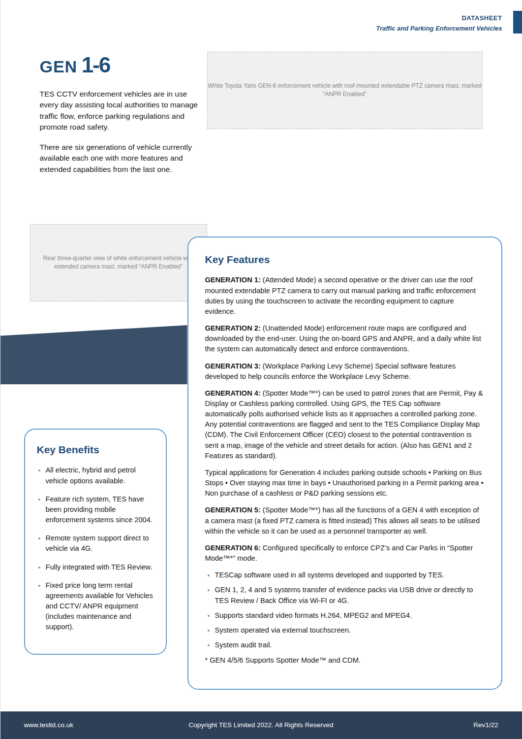DATASHEET
Traffic and Parking Enforcement Vehicles
GEN 1-6
TES CCTV enforcement vehicles are in use every day assisting local authorities to manage traffic flow, enforce parking regulations and promote road safety.
There are six generations of vehicle currently available each one with more features and extended capabilities from the last one.
White Toyota Yaris GEN-6 enforcement vehicle with roof-mounted extendable PTZ camera mast, marked “ANPR Enabled”
Rear three-quarter view of white enforcement vehicle with extended camera mast, marked “ANPR Enabled”
Key Features
GENERATION 1: (Attended Mode) a second operative or the driver can use the roof mounted extendable PTZ camera to carry out manual parking and traffic enforcement duties by using the touchscreen to activate the recording equipment to capture evidence.
GENERATION 2: (Unattended Mode) enforcement route maps are configured and downloaded by the end-user. Using the on-board GPS and ANPR, and a daily white list the system can automatically detect and enforce contraventions.
GENERATION 3: (Workplace Parking Levy Scheme) Special software features developed to help councils enforce the Workplace Levy Scheme.
GENERATION 4: (Spotter Mode™*) can be used to patrol zones that are Permit, Pay & Display or Cashless parking controlled. Using GPS, the TES Cap software automatically polls authorised vehicle lists as it approaches a controlled parking zone. Any potential contraventions are flagged and sent to the TES Compliance Display Map (CDM). The Civil Enforcement Officer (CEO) closest to the potential contravention is sent a map, image of the vehicle and street details for action. (Also has GEN1 and 2 Features as standard).
Typical applications for Generation 4 includes parking outside schools • Parking on Bus Stops • Over staying max time in bays • Unauthorised parking in a Permit parking area • Non purchase of a cashless or P&D parking sessions etc.
GENERATION 5: (Spotter Mode™*) has all the functions of a GEN 4 with exception of a camera mast (a fixed PTZ camera is fitted instead) This allows all seats to be utilised within the vehicle so it can be used as a personnel transporter as well.
GENERATION 6: Configured specifically to enforce CPZ’s and Car Parks in “Spotter Mode™*” mode.
TESCap software used in all systems developed and supported by TES.
GEN 1, 2, 4 and 5 systems transfer of evidence packs via USB drive or directly to TES Review / Back Office via Wi-FI or 4G.
Supports standard video formats H.264, MPEG2 and MPEG4.
System operated via external touchscreen.
System audit trail.
* GEN 4/5/6 Supports Spotter Mode™ and CDM.
Key Benefits
All electric, hybrid and petrol vehicle options available.
Feature rich system, TES have been providing mobile enforcement systems since 2004.
Remote system support direct to vehicle via 4G.
Fully integrated with TES Review.
Fixed price long term rental agreements available for Vehicles and CCTV/ ANPR equipment (includes maintenance and support).
www.tesltd.co.uk
Copyright TES Limited 2022. All Rights Reserved
Rev1/22